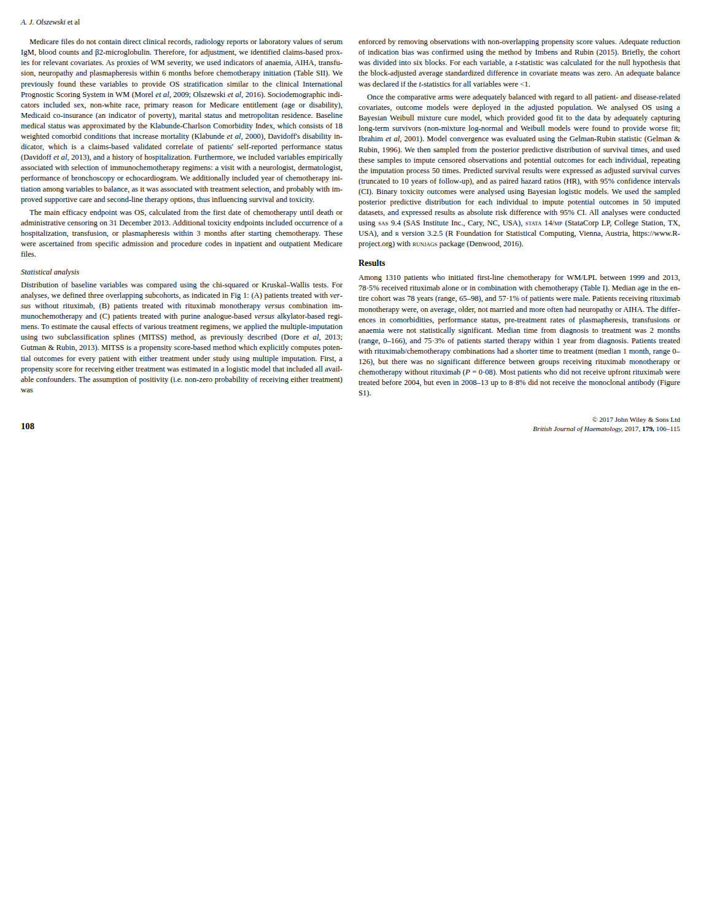A. J. Olszewski et al
Medicare files do not contain direct clinical records, radiology reports or laboratory values of serum IgM, blood counts and β2-microglobulin. Therefore, for adjustment, we identified claims-based proxies for relevant covariates. As proxies of WM severity, we used indicators of anaemia, AIHA, transfusion, neuropathy and plasmapheresis within 6 months before chemotherapy initiation (Table SII). We previously found these variables to provide OS stratification similar to the clinical International Prognostic Scoring System in WM (Morel et al, 2009; Olszewski et al, 2016). Sociodemographic indicators included sex, non-white race, primary reason for Medicare entitlement (age or disability), Medicaid co-insurance (an indicator of poverty), marital status and metropolitan residence. Baseline medical status was approximated by the Klabunde-Charlson Comorbidity Index, which consists of 18 weighted comorbid conditions that increase mortality (Klabunde et al, 2000), Davidoff's disability indicator, which is a claims-based validated correlate of patients' self-reported performance status (Davidoff et al, 2013), and a history of hospitalization. Furthermore, we included variables empirically associated with selection of immunochemotherapy regimens: a visit with a neurologist, dermatologist, performance of bronchoscopy or echocardiogram. We additionally included year of chemotherapy initiation among variables to balance, as it was associated with treatment selection, and probably with improved supportive care and second-line therapy options, thus influencing survival and toxicity.
The main efficacy endpoint was OS, calculated from the first date of chemotherapy until death or administrative censoring on 31 December 2013. Additional toxicity endpoints included occurrence of a hospitalization, transfusion, or plasmapheresis within 3 months after starting chemotherapy. These were ascertained from specific admission and procedure codes in inpatient and outpatient Medicare files.
Statistical analysis
Distribution of baseline variables was compared using the chi-squared or Kruskal–Wallis tests. For analyses, we defined three overlapping subcohorts, as indicated in Fig 1: (A) patients treated with versus without rituximab, (B) patients treated with rituximab monotherapy versus combination immunochemotherapy and (C) patients treated with purine analogue-based versus alkylator-based regimens. To estimate the causal effects of various treatment regimens, we applied the multiple-imputation using two subclassification splines (MITSS) method, as previously described (Dore et al, 2013; Gutman & Rubin, 2013). MITSS is a propensity score-based method which explicitly computes potential outcomes for every patient with either treatment under study using multiple imputation. First, a propensity score for receiving either treatment was estimated in a logistic model that included all available confounders. The assumption of positivity (i.e. non-zero probability of receiving either treatment) was
enforced by removing observations with non-overlapping propensity score values. Adequate reduction of indication bias was confirmed using the method by Imbens and Rubin (2015). Briefly, the cohort was divided into six blocks. For each variable, a t-statistic was calculated for the null hypothesis that the block-adjusted average standardized difference in covariate means was zero. An adequate balance was declared if the t-statistics for all variables were <1.
Once the comparative arms were adequately balanced with regard to all patient- and disease-related covariates, outcome models were deployed in the adjusted population. We analysed OS using a Bayesian Weibull mixture cure model, which provided good fit to the data by adequately capturing long-term survivors (non-mixture log-normal and Weibull models were found to provide worse fit; Ibrahim et al, 2001). Model convergence was evaluated using the Gelman-Rubin statistic (Gelman & Rubin, 1996). We then sampled from the posterior predictive distribution of survival times, and used these samples to impute censored observations and potential outcomes for each individual, repeating the imputation process 50 times. Predicted survival results were expressed as adjusted survival curves (truncated to 10 years of follow-up), and as paired hazard ratios (HR), with 95% confidence intervals (CI). Binary toxicity outcomes were analysed using Bayesian logistic models. We used the sampled posterior predictive distribution for each individual to impute potential outcomes in 50 imputed datasets, and expressed results as absolute risk difference with 95% CI. All analyses were conducted using sas 9.4 (SAS Institute Inc., Cary, NC, USA), stata 14/mp (StataCorp LP, College Station, TX, USA), and r version 3.2.5 (R Foundation for Statistical Computing, Vienna, Austria, https://www.R-project.org) with runjags package (Denwood, 2016).
Results
Among 1310 patients who initiated first-line chemotherapy for WM/LPL between 1999 and 2013, 78·5% received rituximab alone or in combination with chemotherapy (Table I). Median age in the entire cohort was 78 years (range, 65–98), and 57·1% of patients were male. Patients receiving rituximab monotherapy were, on average, older, not married and more often had neuropathy or AIHA. The differences in comorbidities, performance status, pre-treatment rates of plasmapheresis, transfusions or anaemia were not statistically significant. Median time from diagnosis to treatment was 2 months (range, 0–166), and 75·3% of patients started therapy within 1 year from diagnosis. Patients treated with rituximab/chemotherapy combinations had a shorter time to treatment (median 1 month, range 0–126), but there was no significant difference between groups receiving rituximab monotherapy or chemotherapy without rituximab (P = 0·08). Most patients who did not receive upfront rituximab were treated before 2004, but even in 2008–13 up to 8·8% did not receive the monoclonal antibody (Figure S1).
108
© 2017 John Wiley & Sons Ltd
British Journal of Haematology, 2017, 179, 106–115